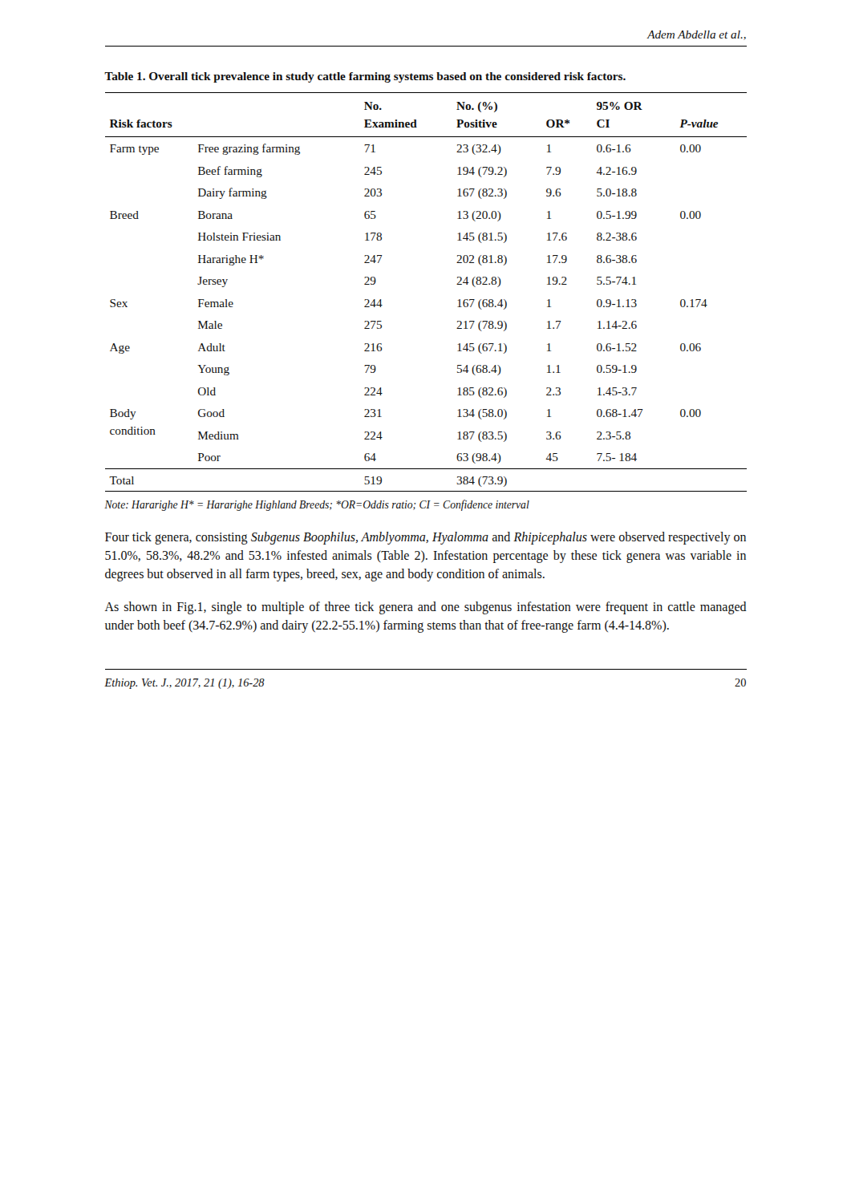Adem Abdella et al.,
Table 1. Overall tick prevalence in study cattle farming systems based on the considered risk factors.
| Risk factors | No. Examined | No. (%) Positive | OR* | 95% OR CI | P-value |
| --- | --- | --- | --- | --- | --- |
| Farm type | Free grazing farming | 71 | 23 (32.4) | 1 | 0.6-1.6 | 0.00 |
| | Beef farming | 245 | 194 (79.2) | 7.9 | 4.2-16.9 | |
| | Dairy farming | 203 | 167 (82.3) | 9.6 | 5.0-18.8 | |
| Breed | Borana | 65 | 13 (20.0) | 1 | 0.5-1.99 | 0.00 |
| | Holstein Friesian | 178 | 145 (81.5) | 17.6 | 8.2-38.6 | |
| | Hararighe H* | 247 | 202 (81.8) | 17.9 | 8.6-38.6 | |
| | Jersey | 29 | 24 (82.8) | 19.2 | 5.5-74.1 | |
| Sex | Female | 244 | 167 (68.4) | 1 | 0.9-1.13 | 0.174 |
| | Male | 275 | 217 (78.9) | 1.7 | 1.14-2.6 | |
| Age | Adult | 216 | 145 (67.1) | 1 | 0.6-1.52 | 0.06 |
| | Young | 79 | 54 (68.4) | 1.1 | 0.59-1.9 | |
| | Old | 224 | 185 (82.6) | 2.3 | 1.45-3.7 | |
| Body condition | Good | 231 | 134 (58.0) | 1 | 0.68-1.47 | 0.00 |
| Medium | 224 | 187 (83.5) | 3.6 | 2.3-5.8 | |
| Poor | 64 | 63 (98.4) | 45 | 7.5- 184 | |
| Total | 519 | 384 (73.9) | | | |
Note: Hararighe H* = Hararighe Highland Breeds; *OR=Oddis ratio; CI = Confidence interval
Four tick genera, consisting Subgenus Boophilus, Amblyomma, Hyalomma and Rhipicephalus were observed respectively on 51.0%, 58.3%, 48.2% and 53.1% infested animals (Table 2). Infestation percentage by these tick genera was variable in degrees but observed in all farm types, breed, sex, age and body condition of animals.
As shown in Fig.1, single to multiple of three tick genera and one subgenus infestation were frequent in cattle managed under both beef (34.7-62.9%) and dairy (22.2-55.1%) farming stems than that of free-range farm (4.4-14.8%).
Ethiop. Vet. J., 2017, 21 (1), 16-28 20